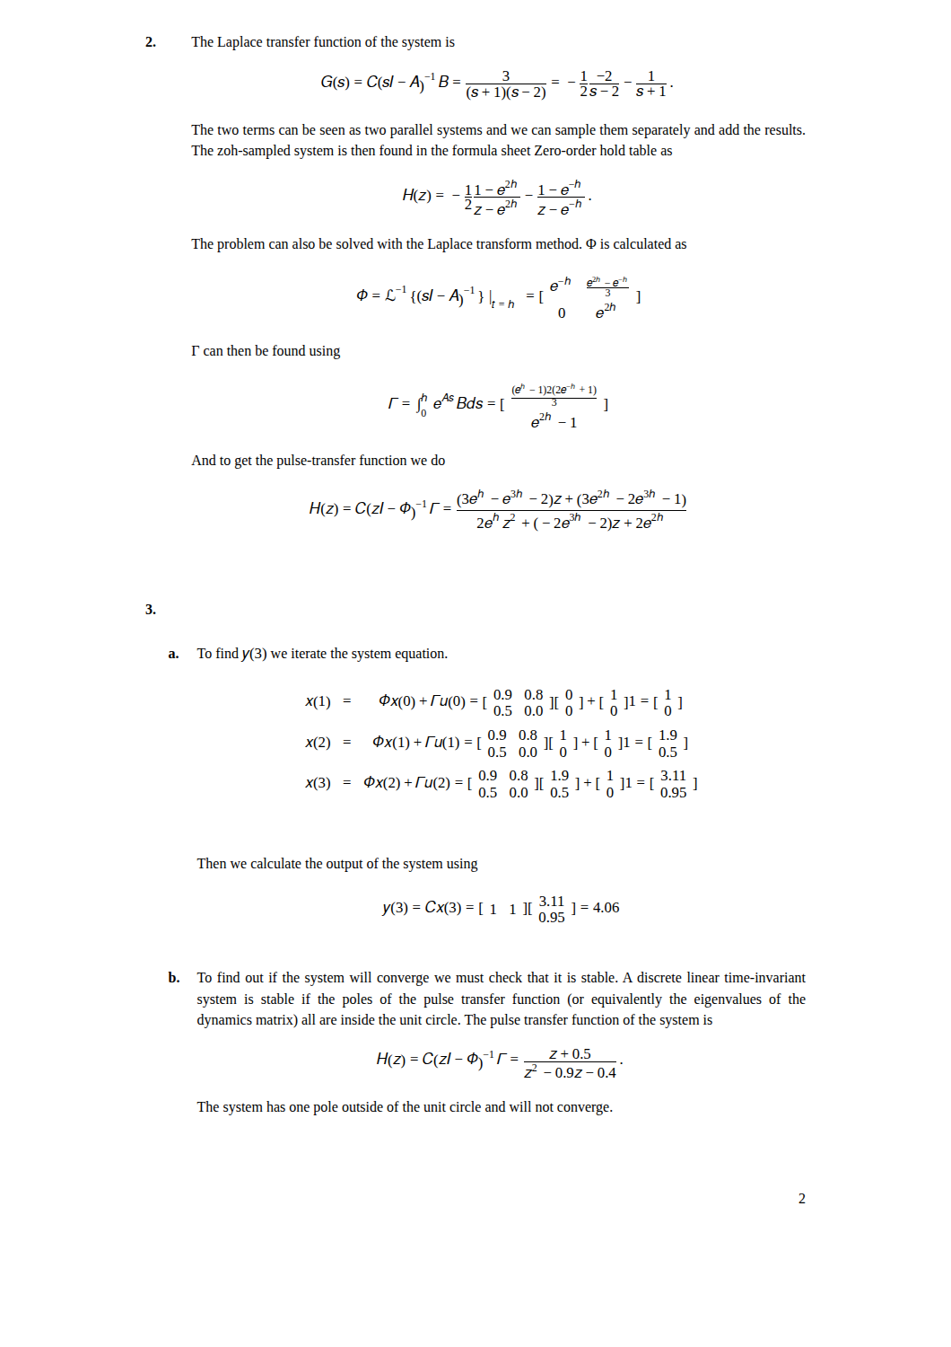2.
The Laplace transfer function of the system is
G(s) = C(sI−A)−1B = 3 (s+1)(s−2) = − 12 −2 s−2 − 1 s+1 .
The two terms can be seen as two parallel systems and we can sample them separately and add the results. The zoh-sampled system is then found in the formula sheet Zero-order hold table as
H(z) = − 12 1−e2h z−e2h − 1−e−h z−e−h .
The problem can also be solved with the Laplace transform method. Φ is calculated as
Φ = ℒ−1 { (sI−A)−1 } | t=h = [ e−h e2h−e−h 3 0 e2h ]
Γ can then be found using
Γ = ∫ 0 h eAs B ds = [ (eh−1)2(2e−h+1) 3 e2h−1 ]
And to get the pulse-transfer function we do
H(z) = C(zI−Φ)−1Γ = (3eh−e3h−2) z + (3e2h−2e3h−1) 2ehz2 + (−2e3h−2) z + 2e2h
3.
a.
To find y(3) we iterate the system equation.
x(1) = Φx(0)+Γu(0)= [0.90.80.50.0] [00] + [10] 1 = [10] x(2) = Φx(1)+Γu(1)= [0.90.80.50.0] [10] + [10] 1 = [1.90.5] x(3) = Φx(2)+Γu(2)= [0.90.80.50.0] [1.90.5] + [10] 1 = [3.110.95]
Then we calculate the output of the system using
y(3) = Cx(3) = [11] [3.110.95] = 4.06
b.
To find out if the system will converge we must check that it is stable. A discrete linear time-invariant system is stable if the poles of the pulse transfer function (or equivalently the eigenvalues of the dynamics matrix) all are inside the unit circle. The pulse transfer function of the system is
H(z) = C(zI−Φ)−1Γ = z+0.5 z2−0.9z−0.4 .
The system has one pole outside of the unit circle and will not converge.
2